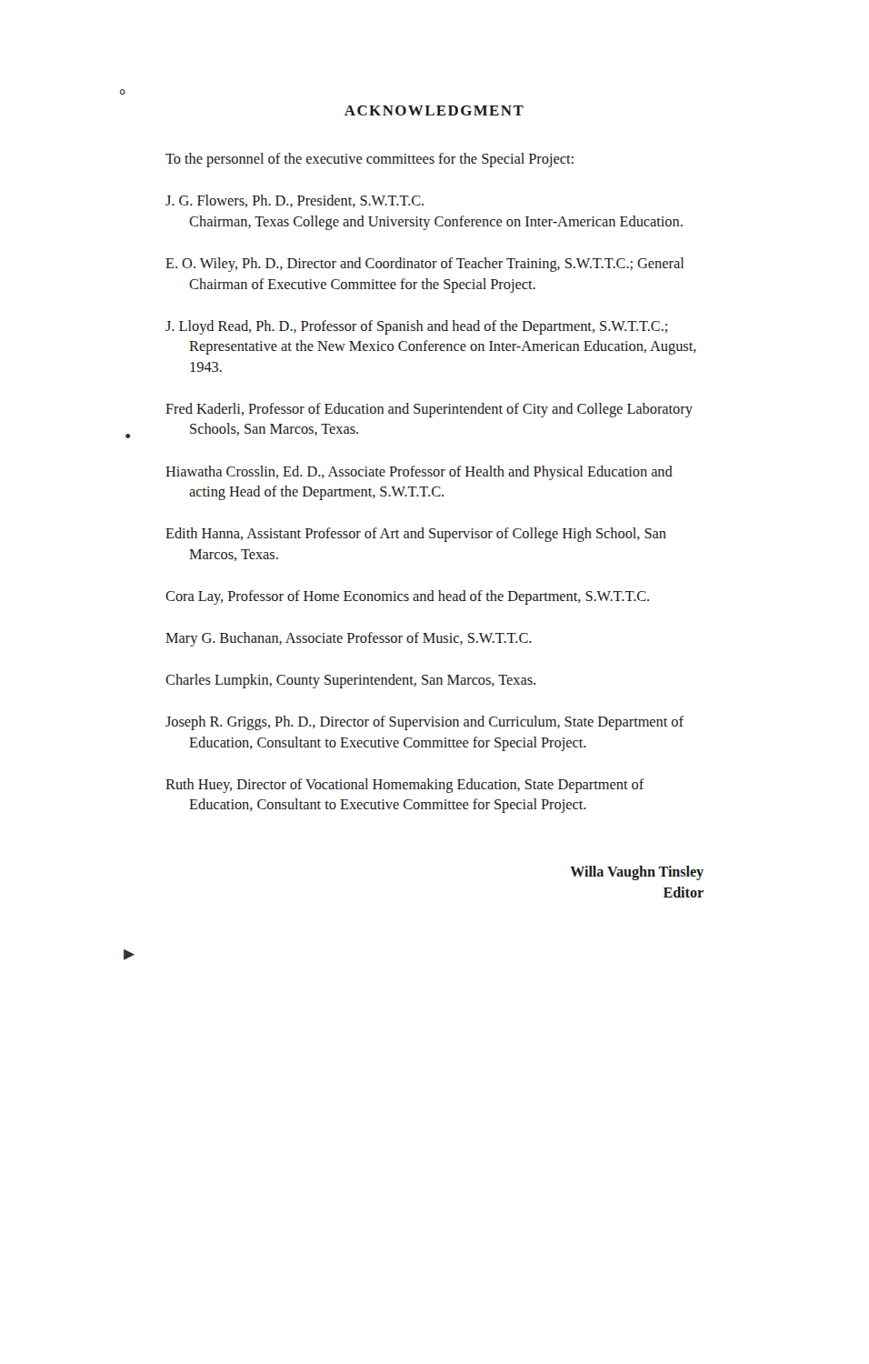∘ • ▸
ACKNOWLEDGMENT
To the personnel of the executive committees for the Special Project:
J. G. Flowers, Ph. D., President, S.W.T.T.C.
Chairman, Texas College and University Conference on Inter-American Education.
E. O. Wiley, Ph. D., Director and Coordinator of Teacher Training, S.W.T.T.C.; General Chairman of Executive Committee for the Special Project.
J. Lloyd Read, Ph. D., Professor of Spanish and head of the Department, S.W.T.T.C.; Representative at the New Mexico Conference on Inter-American Education, August, 1943.
Fred Kaderli, Professor of Education and Superintendent of City and College Laboratory Schools, San Marcos, Texas.
Hiawatha Crosslin, Ed. D., Associate Professor of Health and Physical Education and acting Head of the Department, S.W.T.T.C.
Edith Hanna, Assistant Professor of Art and Supervisor of College High School, San Marcos, Texas.
Cora Lay, Professor of Home Economics and head of the Department, S.W.T.T.C.
Mary G. Buchanan, Associate Professor of Music, S.W.T.T.C.
Charles Lumpkin, County Superintendent, San Marcos, Texas.
Joseph R. Griggs, Ph. D., Director of Supervision and Curriculum, State Department of Education, Consultant to Executive Committee for Special Project.
Ruth Huey, Director of Vocational Homemaking Education, State Department of Education, Consultant to Executive Committee for Special Project.
Willa Vaughn Tinsley
Editor